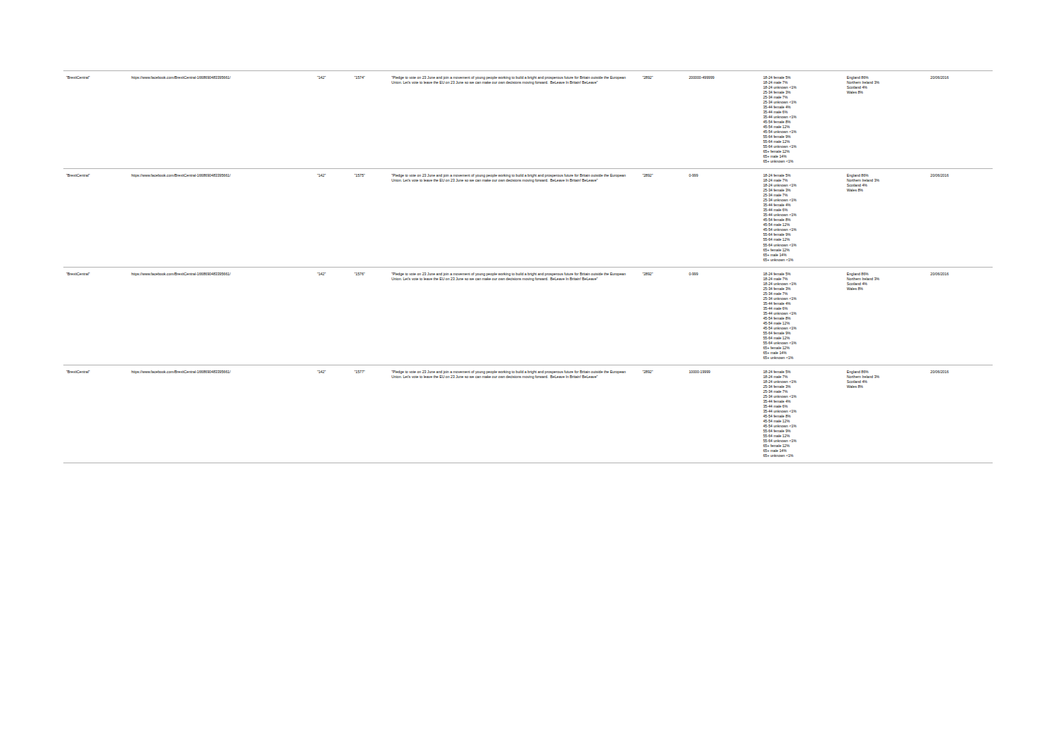| "BrexitCentral" | https://www.facebook.com/BrexitCentral-1668690483395661/ | "142" | "1574" | "Pledge to vote on 23 June and join a movement of young people working to build a bright and prosperous future for Britain outside the European Union. Let's vote to leave the EU on 23 June so we can make our own decisions moving forward. BeLeave In Britain! BeLeave" | "2892" | 200000-499999 | 18-24 female 5% 18-24 male 7% 18-24 unknown <1% 25-34 female 3% 25-34 male 7% 25-34 unknown <1% 35-44 female 4% 35-44 male 6% 35-44 unknown <1% 45-54 female 8% 45-54 male 12% 45-54 unknown <1% 55-64 female 9% 55-64 male 12% 55-64 unknown <1% 65+ female 12% 65+ male 14% 65+ unknown <1% | England 86% Northern Ireland 3% Scotland 4% Wales 8% | 20/06/2016 |
| "BrexitCentral" | https://www.facebook.com/BrexitCentral-1668690483395661/ | "142" | "1575" | "Pledge to vote on 23 June and join a movement of young people working to build a bright and prosperous future for Britain outside the European Union. Let's vote to leave the EU on 23 June so we can make our own decisions moving forward. BeLeave In Britain! BeLeave" | "2892" | 0-999 | 18-24 female 5% 18-24 male 7% 18-24 unknown <1% 25-34 female 3% 25-34 male 7% 25-34 unknown <1% 35-44 female 4% 35-44 male 6% 35-44 unknown <1% 45-54 female 8% 45-54 male 12% 45-54 unknown <1% 55-64 female 9% 55-64 male 12% 55-64 unknown <1% 65+ female 12% 65+ male 14% 65+ unknown <1% | England 86% Northern Ireland 3% Scotland 4% Wales 8% | 20/06/2016 |
| "BrexitCentral" | https://www.facebook.com/BrexitCentral-1668690483395661/ | "142" | "1576" | "Pledge to vote on 23 June and join a movement of young people working to build a bright and prosperous future for Britain outside the European Union. Let's vote to leave the EU on 23 June so we can make our own decisions moving forward. BeLeave In Britain! BeLeave" | "2892" | 0-999 | 18-24 female 5% 18-24 male 7% 18-24 unknown <1% 25-34 female 3% 25-34 male 7% 25-34 unknown <1% 35-44 female 4% 35-44 male 6% 35-44 unknown <1% 45-54 female 8% 45-54 male 12% 45-54 unknown <1% 55-64 female 9% 55-64 male 12% 55-64 unknown <1% 65+ female 12% 65+ male 14% 65+ unknown <1% | England 86% Northern Ireland 3% Scotland 4% Wales 8% | 20/06/2016 |
| "BrexitCentral" | https://www.facebook.com/BrexitCentral-1668690483395661/ | "142" | "1577" | "Pledge to vote on 23 June and join a movement of young people working to build a bright and prosperous future for Britain outside the European Union. Let's vote to leave the EU on 23 June so we can make our own decisions moving forward. BeLeave In Britain! BeLeave" | "2892" | 10000-19999 | 18-24 female 5% 18-24 male 7% 18-24 unknown <1% 25-34 female 3% 25-34 male 7% 25-34 unknown <1% 35-44 female 4% 35-44 male 6% 35-44 unknown <1% 45-54 female 8% 45-54 male 12% 45-54 unknown <1% 55-64 female 9% 55-64 male 12% 55-64 unknown <1% 65+ female 12% 65+ male 14% 65+ unknown <1% | England 86% Northern Ireland 3% Scotland 4% Wales 8% | 20/06/2016 |